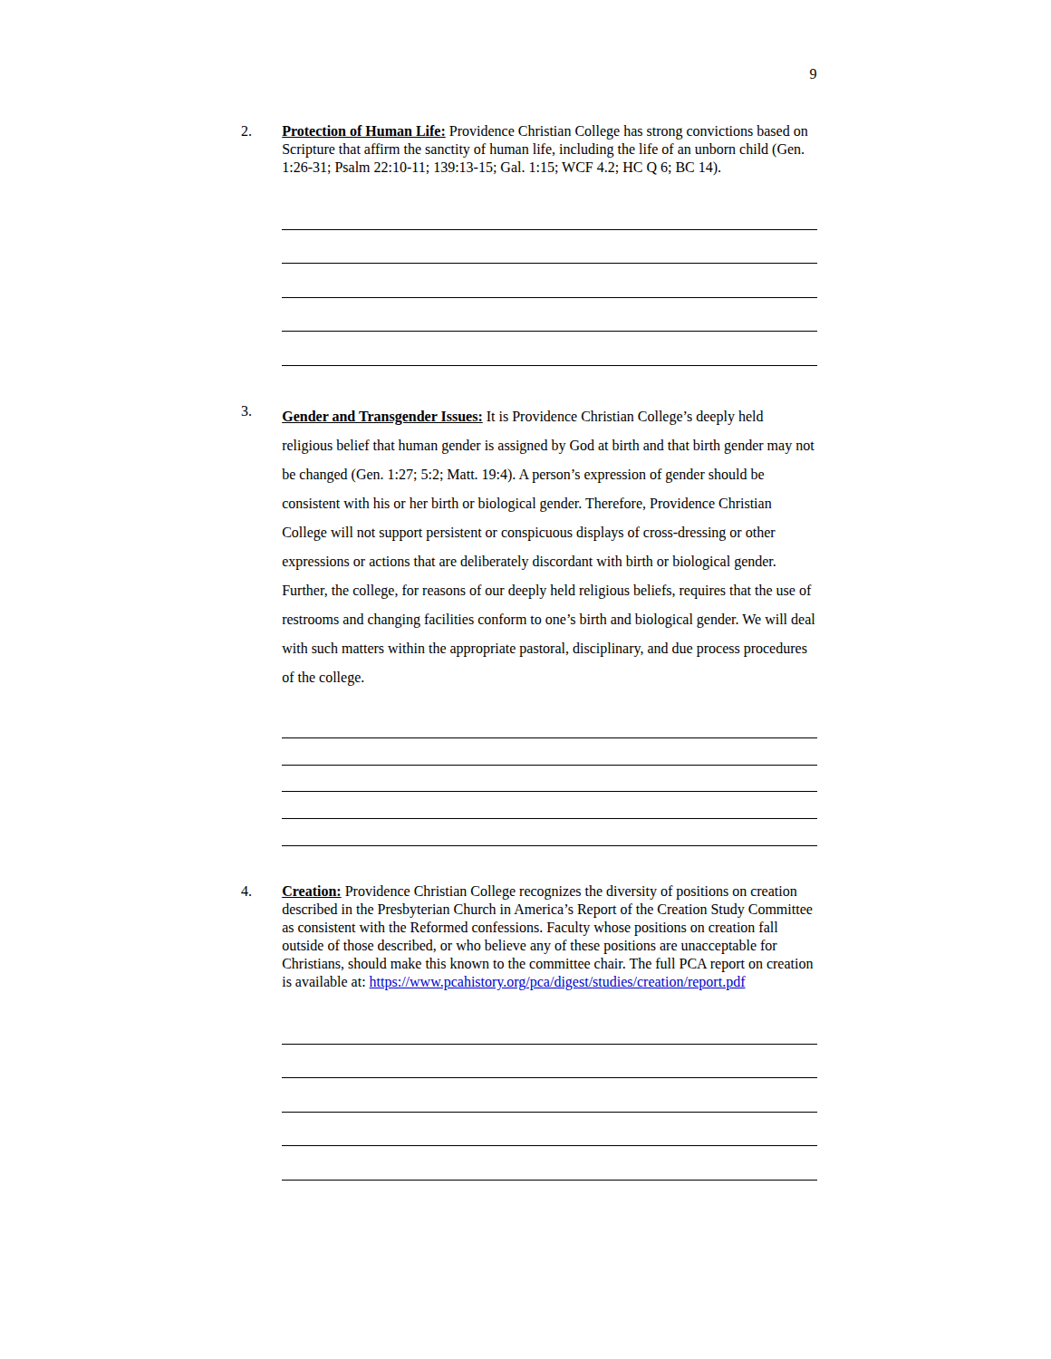9
2.
Protection of Human Life: Providence Christian College has strong convictions based on Scripture that affirm the sanctity of human life, including the life of an unborn child (Gen. 1:26-31; Psalm 22:10-11; 139:13-15; Gal. 1:15; WCF 4.2; HC Q 6; BC 14).
3.
Gender and Transgender Issues: It is Providence Christian College’s deeply held religious belief that human gender is assigned by God at birth and that birth gender may not be changed (Gen. 1:27; 5:2; Matt. 19:4). A person’s expression of gender should be consistent with his or her birth or biological gender. Therefore, Providence Christian College will not support persistent or conspicuous displays of cross-dressing or other expressions or actions that are deliberately discordant with birth or biological gender. Further, the college, for reasons of our deeply held religious beliefs, requires that the use of restrooms and changing facilities conform to one’s birth and biological gender. We will deal with such matters within the appropriate pastoral, disciplinary, and due process procedures of the college.
4.
Creation: Providence Christian College recognizes the diversity of positions on creation described in the Presbyterian Church in America’s Report of the Creation Study Committee as consistent with the Reformed confessions. Faculty whose positions on creation fall outside of those described, or who believe any of these positions are unacceptable for Christians, should make this known to the committee chair. The full PCA report on creation is available at: https://www.pcahistory.org/pca/digest/studies/creation/report.pdf